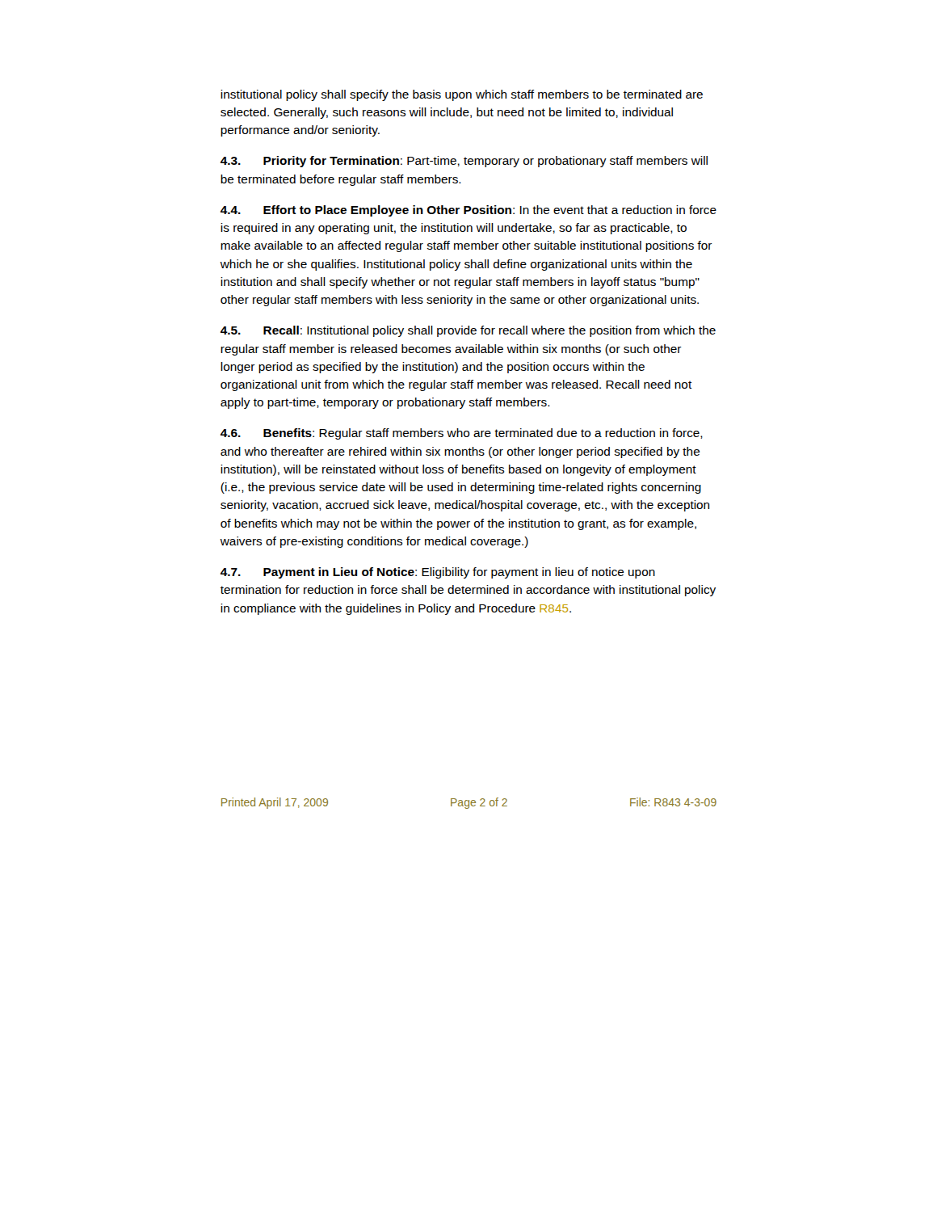institutional policy shall specify the basis upon which staff members to be terminated are selected. Generally, such reasons will include, but need not be limited to, individual performance and/or seniority.
4.3. Priority for Termination: Part-time, temporary or probationary staff members will be terminated before regular staff members.
4.4. Effort to Place Employee in Other Position: In the event that a reduction in force is required in any operating unit, the institution will undertake, so far as practicable, to make available to an affected regular staff member other suitable institutional positions for which he or she qualifies. Institutional policy shall define organizational units within the institution and shall specify whether or not regular staff members in layoff status "bump" other regular staff members with less seniority in the same or other organizational units.
4.5. Recall: Institutional policy shall provide for recall where the position from which the regular staff member is released becomes available within six months (or such other longer period as specified by the institution) and the position occurs within the organizational unit from which the regular staff member was released. Recall need not apply to part-time, temporary or probationary staff members.
4.6. Benefits: Regular staff members who are terminated due to a reduction in force, and who thereafter are rehired within six months (or other longer period specified by the institution), will be reinstated without loss of benefits based on longevity of employment (i.e., the previous service date will be used in determining time-related rights concerning seniority, vacation, accrued sick leave, medical/hospital coverage, etc., with the exception of benefits which may not be within the power of the institution to grant, as for example, waivers of pre-existing conditions for medical coverage.)
4.7. Payment in Lieu of Notice: Eligibility for payment in lieu of notice upon termination for reduction in force shall be determined in accordance with institutional policy in compliance with the guidelines in Policy and Procedure R845.
Printed April 17, 2009 Page 2 of 2 File: R843 4-3-09